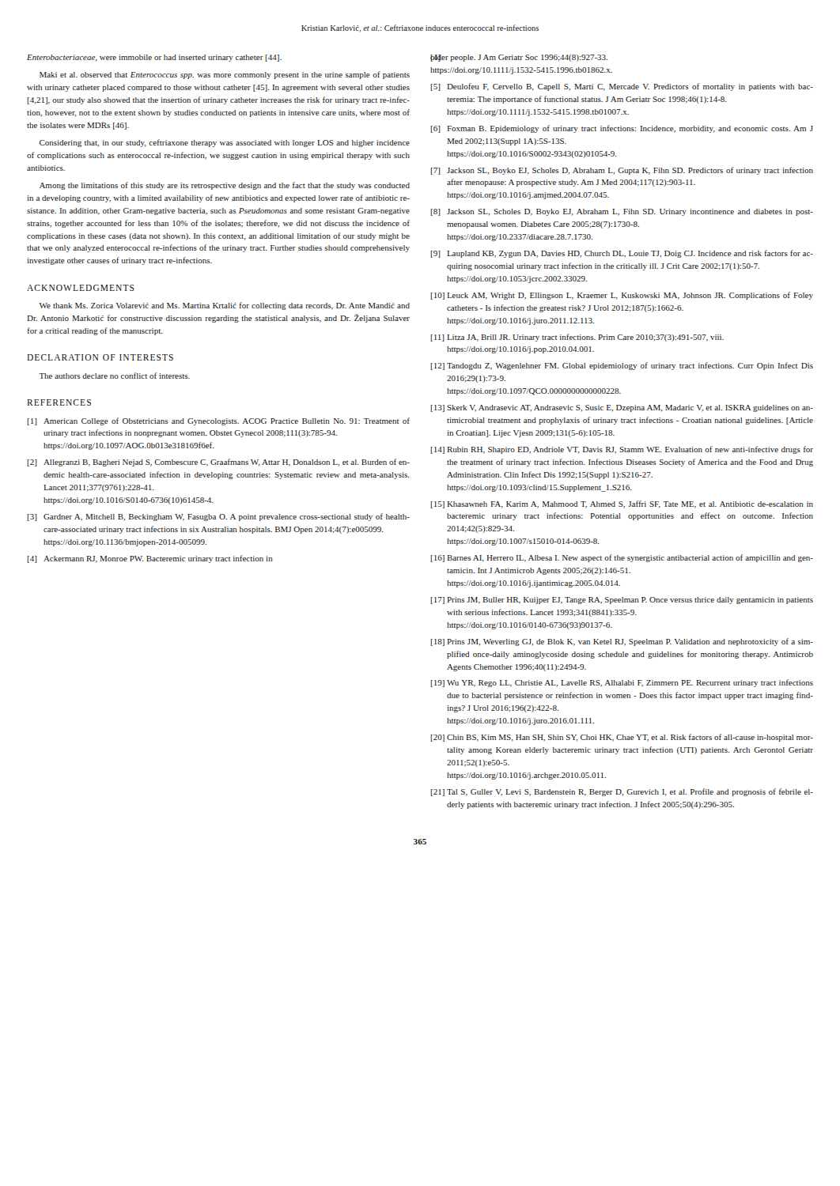Kristian Karlović, et al.: Ceftriaxone induces enterococcal re-infections
Enterobacteriaceae, were immobile or had inserted urinary catheter [44].
Maki et al. observed that Enterococcus spp. was more commonly present in the urine sample of patients with urinary catheter placed compared to those without catheter [45]. In agreement with several other studies [4,21], our study also showed that the insertion of urinary catheter increases the risk for urinary tract re-infection, however, not to the extent shown by studies conducted on patients in intensive care units, where most of the isolates were MDRs [46].
Considering that, in our study, ceftriaxone therapy was associated with longer LOS and higher incidence of complications such as enterococcal re-infection, we suggest caution in using empirical therapy with such antibiotics.
Among the limitations of this study are its retrospective design and the fact that the study was conducted in a developing country, with a limited availability of new antibiotics and expected lower rate of antibiotic resistance. In addition, other Gram-negative bacteria, such as Pseudomonas and some resistant Gram-negative strains, together accounted for less than 10% of the isolates; therefore, we did not discuss the incidence of complications in these cases (data not shown). In this context, an additional limitation of our study might be that we only analyzed enterococcal re-infections of the urinary tract. Further studies should comprehensively investigate other causes of urinary tract re-infections.
Acknowledgments
We thank Ms. Zorica Volarević and Ms. Martina Krtalić for collecting data records, Dr. Ante Mandić and Dr. Antonio Markotić for constructive discussion regarding the statistical analysis, and Dr. Željana Sulaver for a critical reading of the manuscript.
Declaration of interests
The authors declare no conflict of interests.
References
American College of Obstetricians and Gynecologists. ACOG Practice Bulletin No. 91: Treatment of urinary tract infections in nonpregnant women. Obstet Gynecol 2008;111(3):785-94. https://doi.org/10.1097/AOG.0b013e318169f6ef.
Allegranzi B, Bagheri Nejad S, Combescure C, Graafmans W, Attar H, Donaldson L, et al. Burden of endemic health-care-associated infection in developing countries: Systematic review and meta-analysis. Lancet 2011;377(9761):228-41. https://doi.org/10.1016/S0140-6736(10)61458-4.
Gardner A, Mitchell B, Beckingham W, Fasugba O. A point prevalence cross-sectional study of healthcare-associated urinary tract infections in six Australian hospitals. BMJ Open 2014;4(7):e005099. https://doi.org/10.1136/bmjopen-2014-005099.
Ackermann RJ, Monroe PW. Bacteremic urinary tract infection in
older people. J Am Geriatr Soc 1996;44(8):927-33. https://doi.org/10.1111/j.1532-5415.1996.tb01862.x.
Deulofeu F, Cervello B, Capell S, Marti C, Mercade V. Predictors of mortality in patients with bacteremia: The importance of functional status. J Am Geriatr Soc 1998;46(1):14-8. https://doi.org/10.1111/j.1532-5415.1998.tb01007.x.
Foxman B. Epidemiology of urinary tract infections: Incidence, morbidity, and economic costs. Am J Med 2002;113(Suppl 1A):5S-13S. https://doi.org/10.1016/S0002-9343(02)01054-9.
Jackson SL, Boyko EJ, Scholes D, Abraham L, Gupta K, Fihn SD. Predictors of urinary tract infection after menopause: A prospective study. Am J Med 2004;117(12):903-11. https://doi.org/10.1016/j.amjmed.2004.07.045.
Jackson SL, Scholes D, Boyko EJ, Abraham L, Fihn SD. Urinary incontinence and diabetes in postmenopausal women. Diabetes Care 2005;28(7):1730-8. https://doi.org/10.2337/diacare.28.7.1730.
Laupland KB, Zygun DA, Davies HD, Church DL, Louie TJ, Doig CJ. Incidence and risk factors for acquiring nosocomial urinary tract infection in the critically ill. J Crit Care 2002;17(1):50-7. https://doi.org/10.1053/jcrc.2002.33029.
Leuck AM, Wright D, Ellingson L, Kraemer L, Kuskowski MA, Johnson JR. Complications of Foley catheters - Is infection the greatest risk? J Urol 2012;187(5):1662-6. https://doi.org/10.1016/j.juro.2011.12.113.
Litza JA, Brill JR. Urinary tract infections. Prim Care 2010;37(3):491-507, viii. https://doi.org/10.1016/j.pop.2010.04.001.
Tandogdu Z, Wagenlehner FM. Global epidemiology of urinary tract infections. Curr Opin Infect Dis 2016;29(1):73-9. https://doi.org/10.1097/QCO.0000000000000228.
Skerk V, Andrasevic AT, Andrasevic S, Susic E, Dzepina AM, Madaric V, et al. ISKRA guidelines on antimicrobial treatment and prophylaxis of urinary tract infections - Croatian national guidelines. [Article in Croatian]. Lijec Vjesn 2009;131(5-6):105-18.
Rubin RH, Shapiro ED, Andriole VT, Davis RJ, Stamm WE. Evaluation of new anti-infective drugs for the treatment of urinary tract infection. Infectious Diseases Society of America and the Food and Drug Administration. Clin Infect Dis 1992;15(Suppl 1):S216-27. https://doi.org/10.1093/clind/15.Supplement_1.S216.
Khasawneh FA, Karim A, Mahmood T, Ahmed S, Jaffri SF, Tate ME, et al. Antibiotic de-escalation in bacteremic urinary tract infections: Potential opportunities and effect on outcome. Infection 2014;42(5):829-34. https://doi.org/10.1007/s15010-014-0639-8.
Barnes AI, Herrero IL, Albesa I. New aspect of the synergistic antibacterial action of ampicillin and gentamicin. Int J Antimicrob Agents 2005;26(2):146-51. https://doi.org/10.1016/j.ijantimicag.2005.04.014.
Prins JM, Buller HR, Kuijper EJ, Tange RA, Speelman P. Once versus thrice daily gentamicin in patients with serious infections. Lancet 1993;341(8841):335-9. https://doi.org/10.1016/0140-6736(93)90137-6.
Prins JM, Weverling GJ, de Blok K, van Ketel RJ, Speelman P. Validation and nephrotoxicity of a simplified once-daily aminoglycoside dosing schedule and guidelines for monitoring therapy. Antimicrob Agents Chemother 1996;40(11):2494-9.
Wu YR, Rego LL, Christie AL, Lavelle RS, Alhalabi F, Zimmern PE. Recurrent urinary tract infections due to bacterial persistence or reinfection in women - Does this factor impact upper tract imaging findings? J Urol 2016;196(2):422-8. https://doi.org/10.1016/j.juro.2016.01.111.
Chin BS, Kim MS, Han SH, Shin SY, Choi HK, Chae YT, et al. Risk factors of all-cause in-hospital mortality among Korean elderly bacteremic urinary tract infection (UTI) patients. Arch Gerontol Geriatr 2011;52(1):e50-5. https://doi.org/10.1016/j.archger.2010.05.011.
Tal S, Guller V, Levi S, Bardenstein R, Berger D, Gurevich I, et al. Profile and prognosis of febrile elderly patients with bacteremic urinary tract infection. J Infect 2005;50(4):296-305.
365